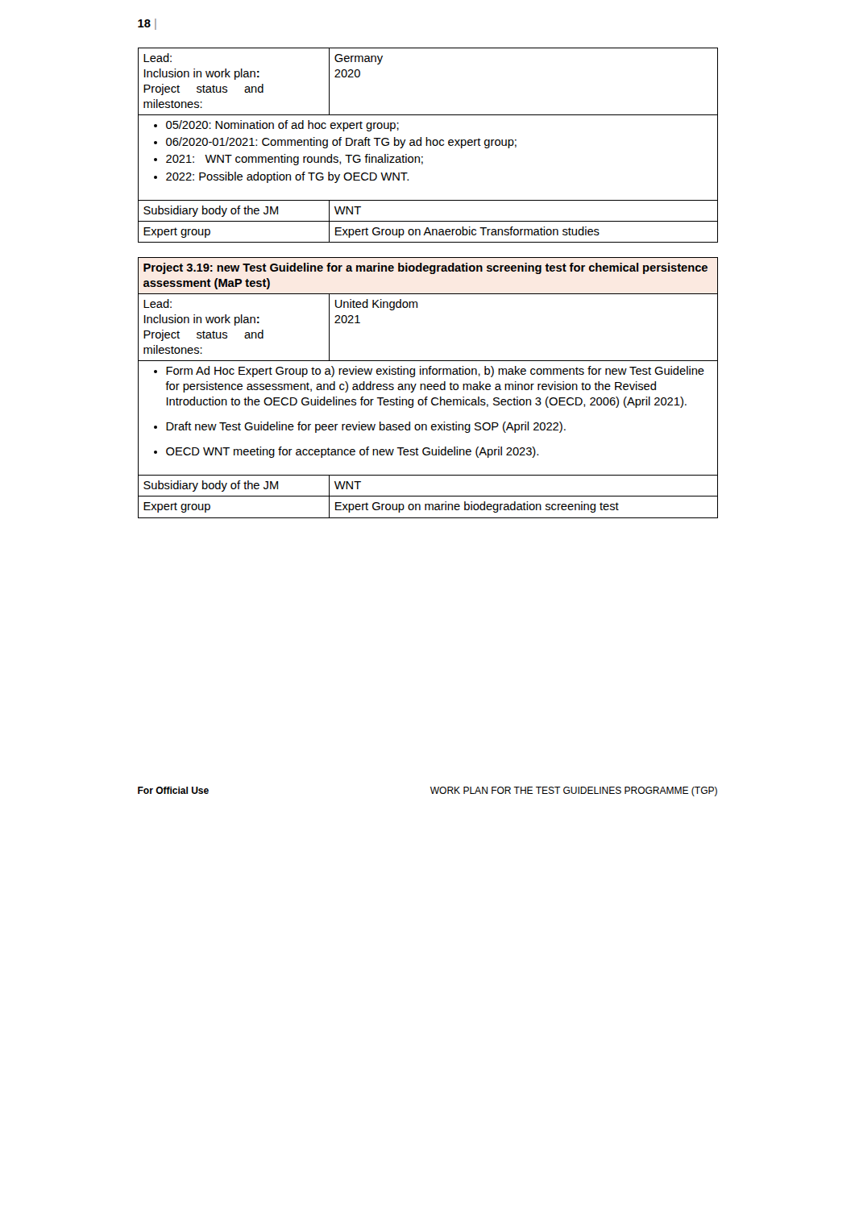18 |
| Lead: Inclusion in work plan : Project status and milestones: | Germany 2020 |
| 05/2020: Nomination of ad hoc expert group; 06/2020-01/2021: Commenting of Draft TG by ad hoc expert group; 2021: WNT commenting rounds, TG finalization; 2022: Possible adoption of TG by OECD WNT. |
| Subsidiary body of the JM | WNT |
| Expert group | Expert Group on Anaerobic Transformation studies |
| Project 3.19: new Test Guideline for a marine biodegradation screening test for chemical persistence assessment (MaP test) |
| Lead: Inclusion in work plan : Project status and milestones: | United Kingdom 2021 |
| Form Ad Hoc Expert Group to a) review existing information, b) make comments for new Test Guideline for persistence assessment, and c) address any need to make a minor revision to the Revised Introduction to the OECD Guidelines for Testing of Chemicals, Section 3 (OECD, 2006) (April 2021). Draft new Test Guideline for peer review based on existing SOP (April 2022). OECD WNT meeting for acceptance of new Test Guideline (April 2023). |
| Subsidiary body of the JM | WNT |
| Expert group | Expert Group on marine biodegradation screening test |
For Official Use
WORK PLAN FOR THE TEST GUIDELINES PROGRAMME (TGP)